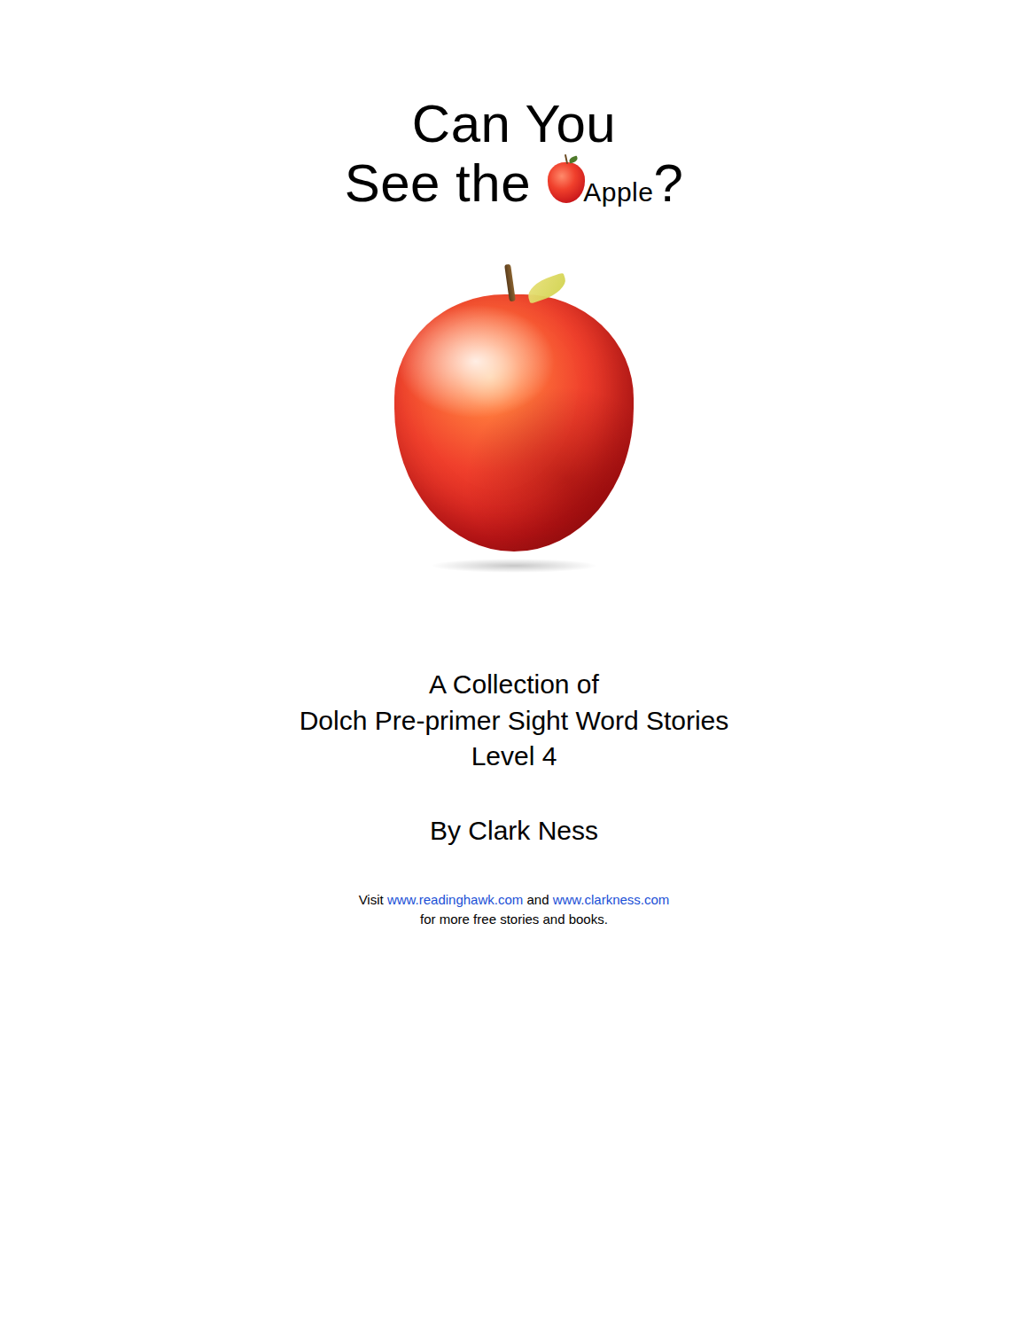Can You
See the Apple?
A Collection of Dolch Pre-primer Sight Word Stories Level 4
By Clark Ness
Visit www.readinghawk.com and www.clarkness.com
for more free stories and books.